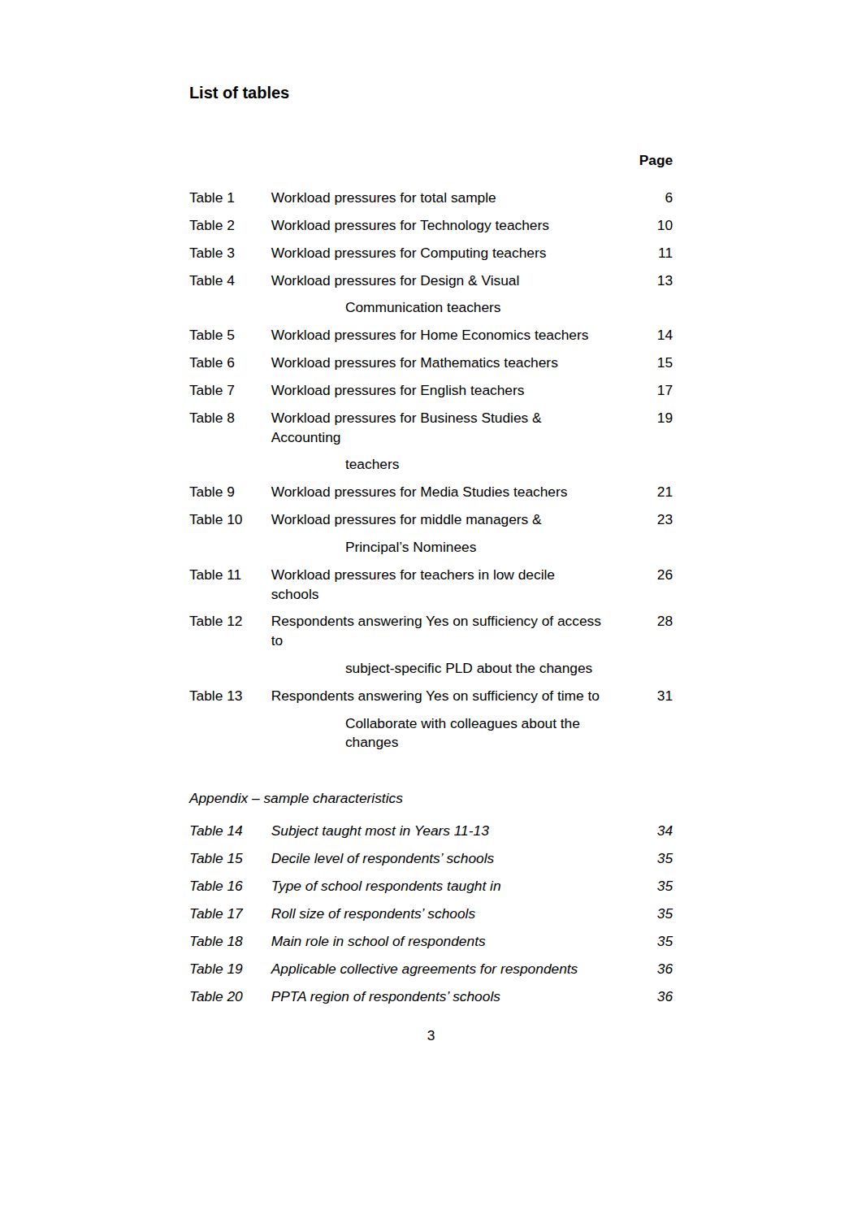List of tables
| | | Page |
| Table 1 | Workload pressures for total sample | 6 |
| Table 2 | Workload pressures for Technology teachers | 10 |
| Table 3 | Workload pressures for Computing teachers | 11 |
| Table 4 | Workload pressures for Design & Visual | 13 |
| | Communication teachers | |
| Table 5 | Workload pressures for Home Economics teachers | 14 |
| Table 6 | Workload pressures for Mathematics teachers | 15 |
| Table 7 | Workload pressures for English teachers | 17 |
| Table 8 | Workload pressures for Business Studies & Accounting | 19 |
| | teachers | |
| Table 9 | Workload pressures for Media Studies teachers | 21 |
| Table 10 | Workload pressures for middle managers & | 23 |
| | Principal’s Nominees | |
| Table 11 | Workload pressures for teachers in low decile schools | 26 |
| Table 12 | Respondents answering Yes on sufficiency of access to | 28 |
| | subject-specific PLD about the changes | |
| Table 13 | Respondents answering Yes on sufficiency of time to | 31 |
| | Collaborate with colleagues about the changes | |
Appendix – sample characteristics
| Table 14 | Subject taught most in Years 11-13 | 34 |
| Table 15 | Decile level of respondents’ schools | 35 |
| Table 16 | Type of school respondents taught in | 35 |
| Table 17 | Roll size of respondents’ schools | 35 |
| Table 18 | Main role in school of respondents | 35 |
| Table 19 | Applicable collective agreements for respondents | 36 |
| Table 20 | PPTA region of respondents’ schools | 36 |
3